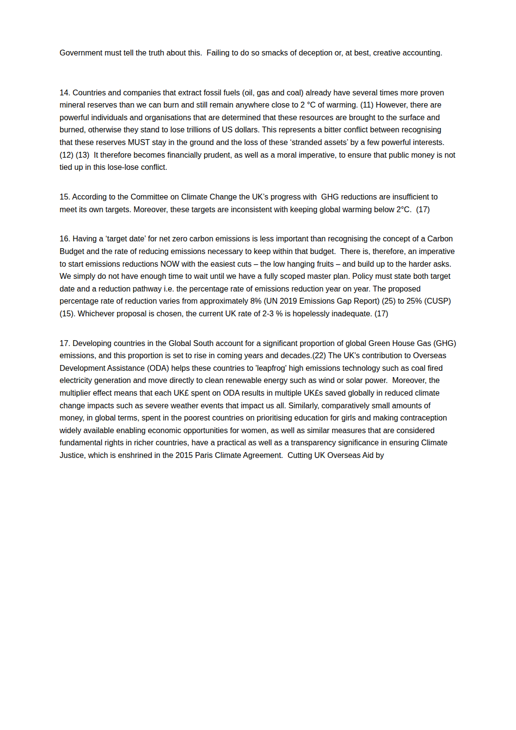Government must tell the truth about this. Failing to do so smacks of deception or, at best, creative accounting.
14. Countries and companies that extract fossil fuels (oil, gas and coal) already have several times more proven mineral reserves than we can burn and still remain anywhere close to 2 °C of warming. (11) However, there are powerful individuals and organisations that are determined that these resources are brought to the surface and burned, otherwise they stand to lose trillions of US dollars. This represents a bitter conflict between recognising that these reserves MUST stay in the ground and the loss of these ‘stranded assets’ by a few powerful interests. (12) (13) It therefore becomes financially prudent, as well as a moral imperative, to ensure that public money is not tied up in this lose-lose conflict.
15. According to the Committee on Climate Change the UK’s progress with GHG reductions are insufficient to meet its own targets. Moreover, these targets are inconsistent with keeping global warming below 2°C. (17)
16. Having a ‘target date’ for net zero carbon emissions is less important than recognising the concept of a Carbon Budget and the rate of reducing emissions necessary to keep within that budget. There is, therefore, an imperative to start emissions reductions NOW with the easiest cuts – the low hanging fruits – and build up to the harder asks. We simply do not have enough time to wait until we have a fully scoped master plan. Policy must state both target date and a reduction pathway i.e. the percentage rate of emissions reduction year on year. The proposed percentage rate of reduction varies from approximately 8% (UN 2019 Emissions Gap Report) (25) to 25% (CUSP) (15). Whichever proposal is chosen, the current UK rate of 2-3 % is hopelessly inadequate. (17)
17. Developing countries in the Global South account for a significant proportion of global Green House Gas (GHG) emissions, and this proportion is set to rise in coming years and decades.(22) The UK's contribution to Overseas Development Assistance (ODA) helps these countries to 'leapfrog' high emissions technology such as coal fired electricity generation and move directly to clean renewable energy such as wind or solar power. Moreover, the multiplier effect means that each UK£ spent on ODA results in multiple UK£s saved globally in reduced climate change impacts such as severe weather events that impact us all. Similarly, comparatively small amounts of money, in global terms, spent in the poorest countries on prioritising education for girls and making contraception widely available enabling economic opportunities for women, as well as similar measures that are considered fundamental rights in richer countries, have a practical as well as a transparency significance in ensuring Climate Justice, which is enshrined in the 2015 Paris Climate Agreement. Cutting UK Overseas Aid by